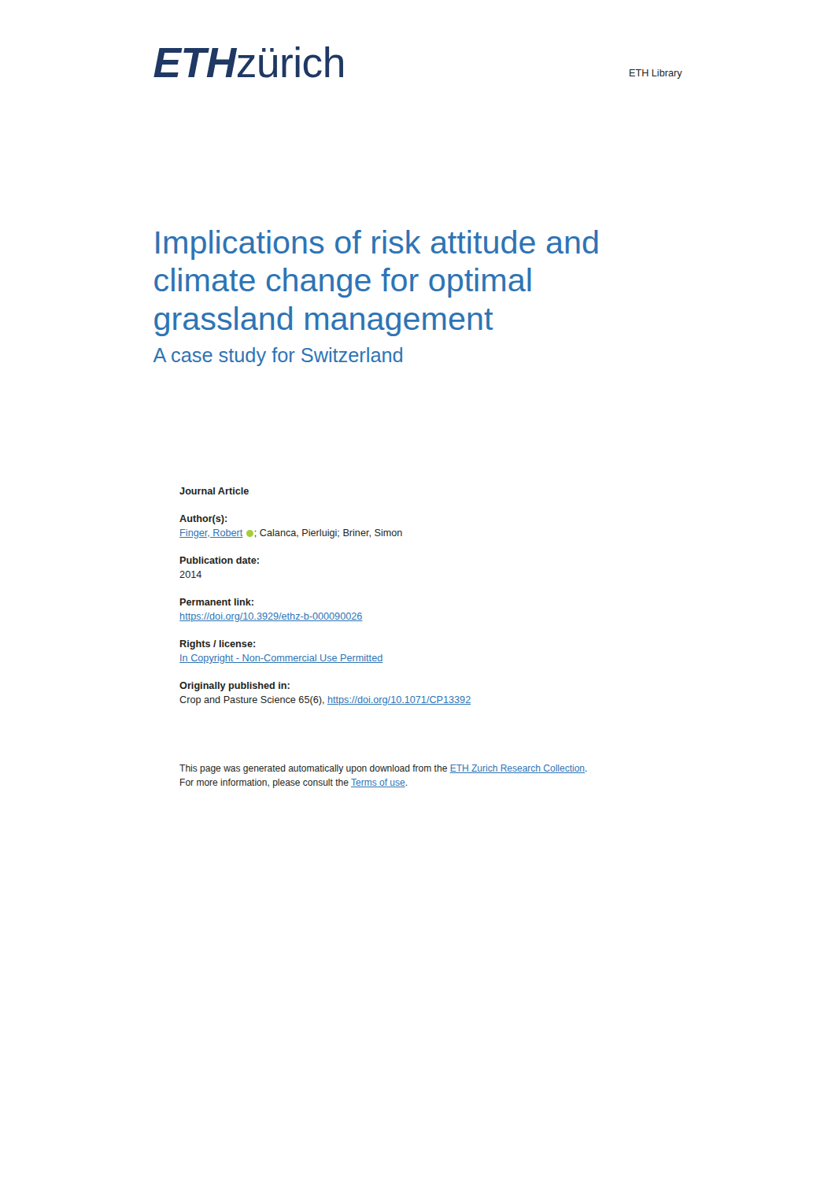ETH zürich
ETH Library
Implications of risk attitude and climate change for optimal grassland management
A case study for Switzerland
Journal Article
Author(s):
Finger, Robert ; Calanca, Pierluigi; Briner, Simon
Publication date:
2014
Permanent link:
https://doi.org/10.3929/ethz-b-000090026
Rights / license:
In Copyright - Non-Commercial Use Permitted
Originally published in:
Crop and Pasture Science 65(6), https://doi.org/10.1071/CP13392
This page was generated automatically upon download from the ETH Zurich Research Collection.
For more information, please consult the Terms of use.